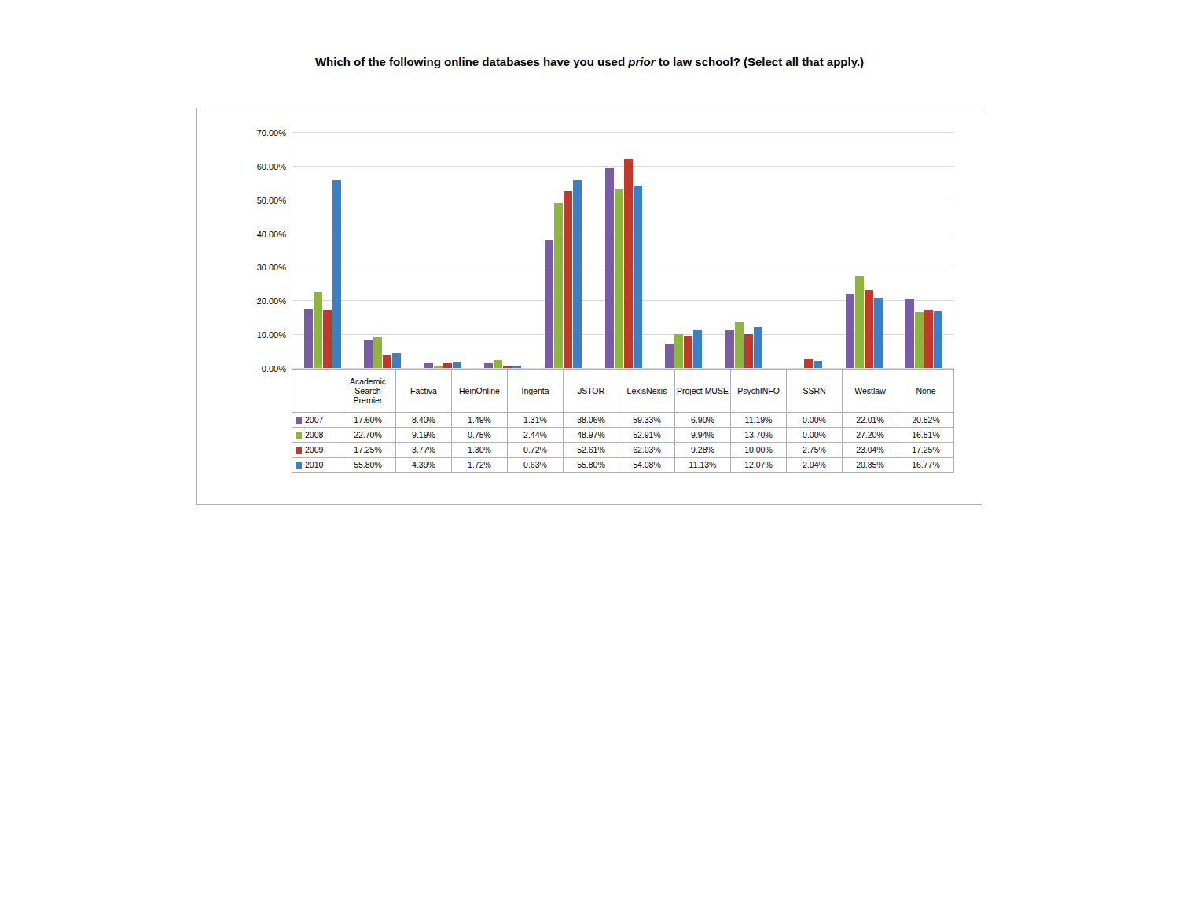Which of the following online databases have you used prior to law school? (Select all that apply.)
70.00%
60.00%
50.00%
40.00%
30.00%
20.00%
10.00%
0.00%
| | Academic Search Premier | Factiva | HeinOnline | Ingenta | JSTOR | LexisNexis | Project MUSE | PsychINFO | SSRN | Westlaw | None |
| --- | --- | --- | --- | --- | --- | --- | --- | --- | --- | --- | --- |
| 2007 | 17.60% | 8.40% | 1.49% | 1.31% | 38.06% | 59.33% | 6.90% | 11.19% | 0.00% | 22.01% | 20.52% |
| 2008 | 22.70% | 9.19% | 0.75% | 2.44% | 48.97% | 52.91% | 9.94% | 13.70% | 0.00% | 27.20% | 16.51% |
| 2009 | 17.25% | 3.77% | 1.30% | 0.72% | 52.61% | 62.03% | 9.28% | 10.00% | 2.75% | 23.04% | 17.25% |
| 2010 | 55.80% | 4.39% | 1.72% | 0.63% | 55.80% | 54.08% | 11.13% | 12.07% | 2.04% | 20.85% | 16.77% |